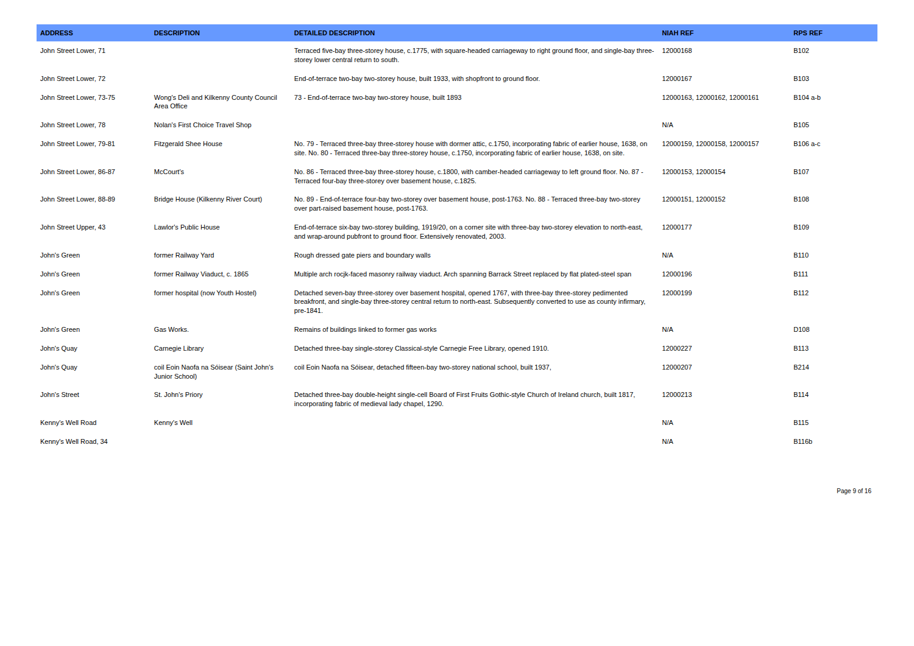| ADDRESS | DESCRIPTION | DETAILED DESCRIPTION | NIAH REF | RPS REF |
| --- | --- | --- | --- | --- |
| John Street Lower, 71 | | Terraced five-bay three-storey house, c.1775, with square-headed carriageway to right ground floor, and single-bay three-storey lower central return to south. | 12000168 | B102 |
| John Street Lower, 72 | | End-of-terrace two-bay two-storey house, built 1933, with shopfront to ground floor. | 12000167 | B103 |
| John Street Lower, 73-75 | Wong's Deli and Kilkenny County Council Area Office | 73 - End-of-terrace two-bay two-storey house, built 1893 | 12000163, 12000162, 12000161 | B104 a-b |
| John Street Lower, 78 | Nolan's First Choice Travel Shop | | N/A | B105 |
| John Street Lower, 79-81 | Fitzgerald Shee House | No. 79 - Terraced three-bay three-storey house with dormer attic, c.1750, incorporating fabric of earlier house, 1638, on site. No. 80 - Terraced three-bay three-storey house, c.1750, incorporating fabric of earlier house, 1638, on site. | 12000159, 12000158, 12000157 | B106 a-c |
| John Street Lower, 86-87 | McCourt's | No. 86 - Terraced three-bay three-storey house, c.1800, with camber-headed carriageway to left ground floor. No. 87 - Terraced four-bay three-storey over basement house, c.1825. | 12000153, 12000154 | B107 |
| John Street Lower, 88-89 | Bridge House (Kilkenny River Court) | No. 89 - End-of-terrace four-bay two-storey over basement house, post-1763. No. 88 - Terraced three-bay two-storey over part-raised basement house, post-1763. | 12000151, 12000152 | B108 |
| John Street Upper, 43 | Lawlor's Public House | End-of-terrace six-bay two-storey building, 1919/20, on a corner site with three-bay two-storey elevation to north-east, and wrap-around pubfront to ground floor. Extensively renovated, 2003. | 12000177 | B109 |
| John's Green | former Railway Yard | Rough dressed gate piers and boundary walls | N/A | B110 |
| John's Green | former Railway Viaduct, c. 1865 | Multiple arch rocjk-faced masonry railway viaduct. Arch spanning Barrack Street replaced by flat plated-steel span | 12000196 | B111 |
| John's Green | former hospital (now Youth Hostel) | Detached seven-bay three-storey over basement hospital, opened 1767, with three-bay three-storey pedimented breakfront, and single-bay three-storey central return to north-east. Subsequently converted to use as county infirmary, pre-1841. | 12000199 | B112 |
| John's Green | Gas Works. | Remains of buildings linked to former gas works | N/A | D108 |
| John's Quay | Carnegie Library | Detached three-bay single-storey Classical-style Carnegie Free Library, opened 1910. | 12000227 | B113 |
| John's Quay | coil Eoin Naofa na Sóisear (Saint John's Junior School) | coil Eoin Naofa na Sóisear, detached fifteen-bay two-storey national school, built 1937, | 12000207 | B214 |
| John's Street | St. John's Priory | Detached three-bay double-height single-cell Board of First Fruits Gothic-style Church of Ireland church, built 1817, incorporating fabric of medieval lady chapel, 1290. | 12000213 | B114 |
| Kenny's Well Road | Kenny's Well | | N/A | B115 |
| Kenny's Well Road, 34 | | | N/A | B116b |
Page 9 of 16